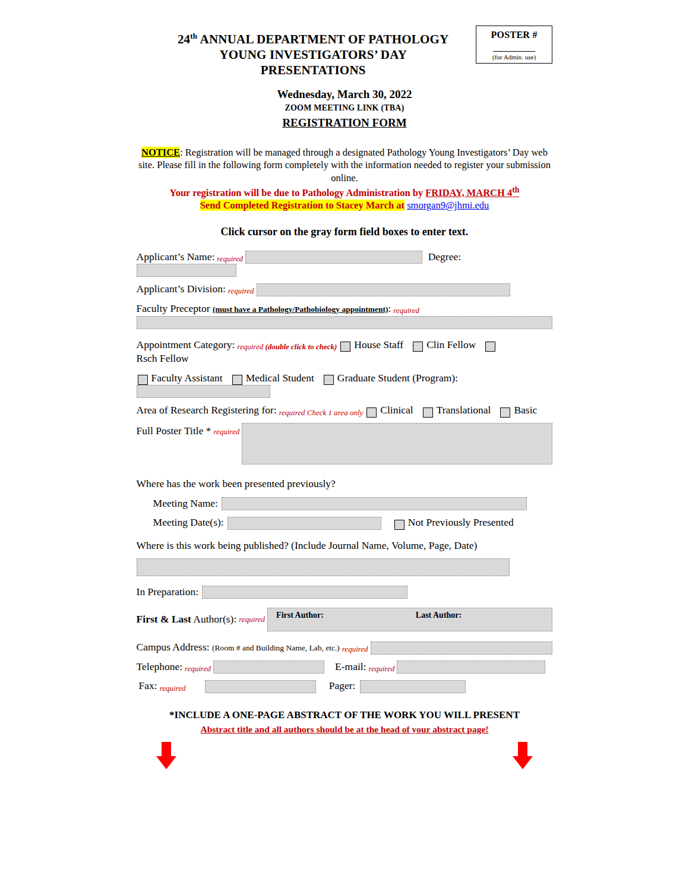POSTER #
(for Admin. use)
24th ANNUAL DEPARTMENT OF PATHOLOGY
YOUNG INVESTIGATORS’ DAY
PRESENTATIONS
Wednesday, March 30, 2022
ZOOM MEETING LINK (TBA)
REGISTRATION FORM
NOTICE: Registration will be managed through a designated Pathology Young Investigators’ Day web site. Please fill in the following form completely with the information needed to register your submission online.
Your registration will be due to Pathology Administration by FRIDAY, MARCH 4th
Send Completed Registration to Stacey March at smorgan9@jhmi.edu
Click cursor on the gray form field boxes to enter text.
Applicant’s Name: required Degree:
Applicant’s Division: required
Faculty Preceptor (must have a Pathology/Pathobiology appointment): required
Appointment Category: required (double click to check) House Staff Clin Fellow Rsch Fellow
Faculty Assistant Medical Student Graduate Student (Program):
Area of Research Registering for: required Check 1 area only Clinical Translational Basic
Full Poster Title * required
Where has the work been presented previously?
Meeting Name:
Meeting Date(s): Not Previously Presented
Where is this work being published? (Include Journal Name, Volume, Page, Date)
In Preparation:
First & Last Author(s): required First Author: Last Author:
Campus Address: (Room # and Building Name, Lab, etc.) required
Telephone: required E-mail: required
Fax: required Pager:
*INCLUDE A ONE-PAGE ABSTRACT OF THE WORK YOU WILL PRESENT
Abstract title and all authors should be at the head of your abstract page!